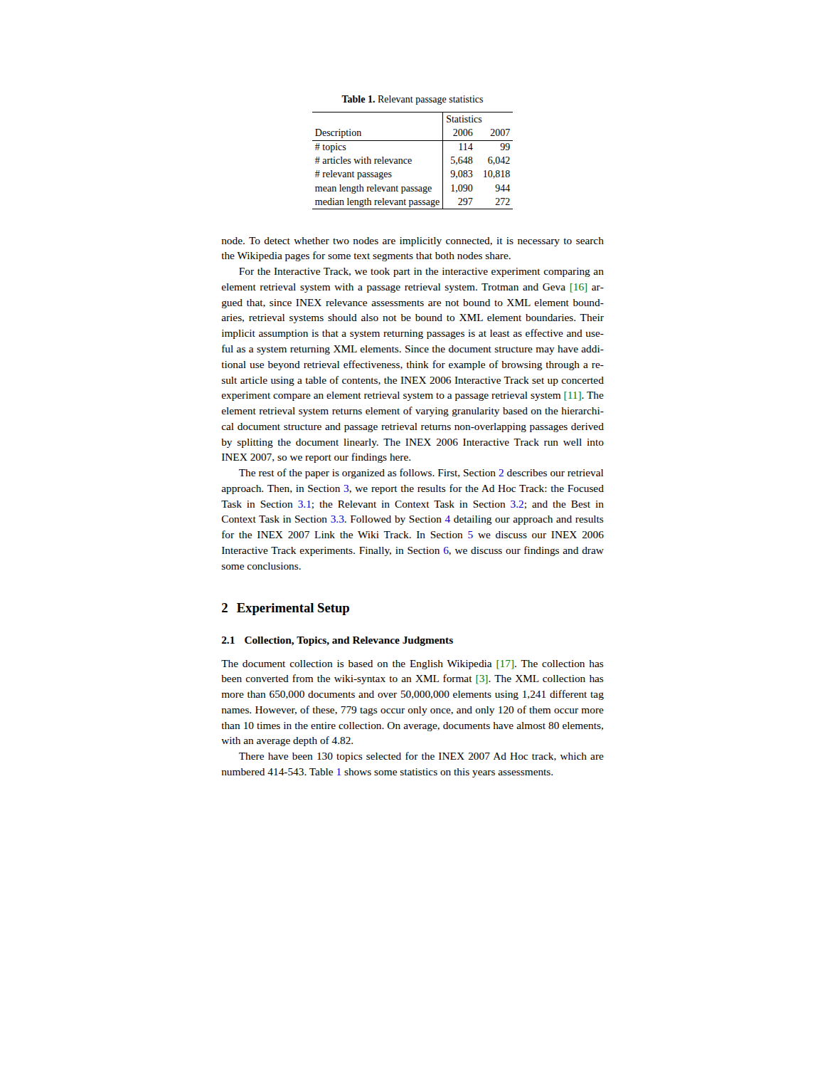Table 1. Relevant passage statistics
| | Statistics |
| Description | 2006 | 2007 |
| # topics | 114 | 99 |
| # articles with relevance | 5,648 | 6,042 |
| # relevant passages | 9,083 | 10,818 |
| mean length relevant passage | 1,090 | 944 |
| median length relevant passage | 297 | 272 |
node. To detect whether two nodes are implicitly connected, it is necessary to search the Wikipedia pages for some text segments that both nodes share.
For the Interactive Track, we took part in the interactive experiment comparing an element retrieval system with a passage retrieval system. Trotman and Geva [16] argued that, since INEX relevance assessments are not bound to XML element boundaries, retrieval systems should also not be bound to XML element boundaries. Their implicit assumption is that a system returning passages is at least as effective and useful as a system returning XML elements. Since the document structure may have additional use beyond retrieval effectiveness, think for example of browsing through a result article using a table of contents, the INEX 2006 Interactive Track set up concerted experiment compare an element retrieval system to a passage retrieval system [11]. The element retrieval system returns element of varying granularity based on the hierarchical document structure and passage retrieval returns non-overlapping passages derived by splitting the document linearly. The INEX 2006 Interactive Track run well into INEX 2007, so we report our findings here.
The rest of the paper is organized as follows. First, Section 2 describes our retrieval approach. Then, in Section 3, we report the results for the Ad Hoc Track: the Focused Task in Section 3.1; the Relevant in Context Task in Section 3.2; and the Best in Context Task in Section 3.3. Followed by Section 4 detailing our approach and results for the INEX 2007 Link the Wiki Track. In Section 5 we discuss our INEX 2006 Interactive Track experiments. Finally, in Section 6, we discuss our findings and draw some conclusions.
2 Experimental Setup
2.1 Collection, Topics, and Relevance Judgments
The document collection is based on the English Wikipedia [17]. The collection has been converted from the wiki-syntax to an XML format [3]. The XML collection has more than 650,000 documents and over 50,000,000 elements using 1,241 different tag names. However, of these, 779 tags occur only once, and only 120 of them occur more than 10 times in the entire collection. On average, documents have almost 80 elements, with an average depth of 4.82.
There have been 130 topics selected for the INEX 2007 Ad Hoc track, which are numbered 414-543. Table 1 shows some statistics on this years assessments.